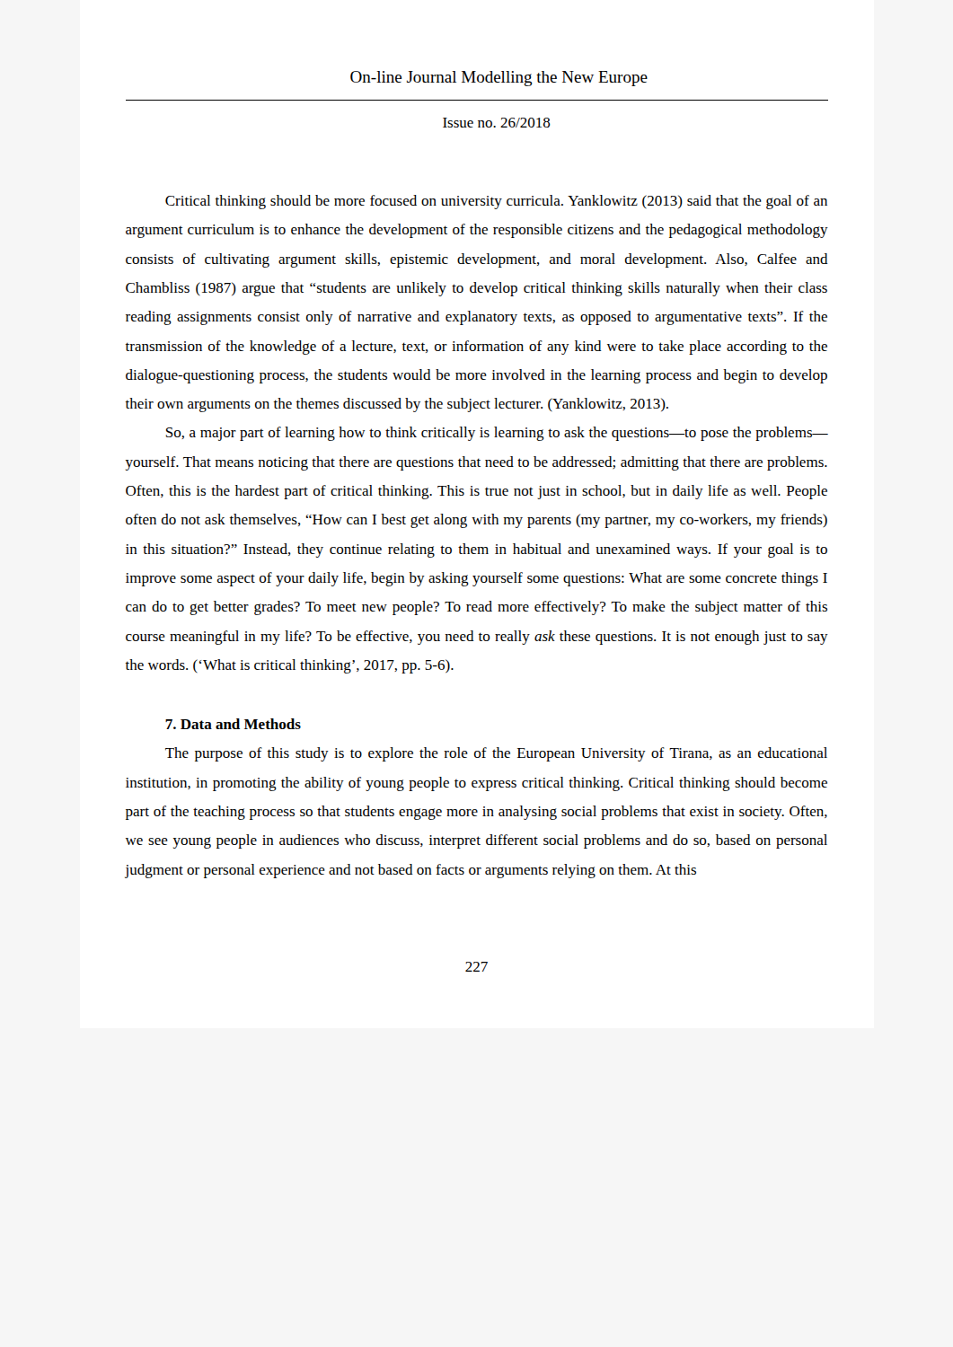On-line Journal Modelling the New Europe
Issue no. 26/2018
Critical thinking should be more focused on university curricula. Yanklowitz (2013) said that the goal of an argument curriculum is to enhance the development of the responsible citizens and the pedagogical methodology consists of cultivating argument skills, epistemic development, and moral development. Also, Calfee and Chambliss (1987) argue that “students are unlikely to develop critical thinking skills naturally when their class reading assignments consist only of narrative and explanatory texts, as opposed to argumentative texts”. If the transmission of the knowledge of a lecture, text, or information of any kind were to take place according to the dialogue-questioning process, the students would be more involved in the learning process and begin to develop their own arguments on the themes discussed by the subject lecturer. (Yanklowitz, 2013).
So, a major part of learning how to think critically is learning to ask the questions—to pose the problems—yourself. That means noticing that there are questions that need to be addressed; admitting that there are problems. Often, this is the hardest part of critical thinking. This is true not just in school, but in daily life as well. People often do not ask themselves, “How can I best get along with my parents (my partner, my co-workers, my friends) in this situation?” Instead, they continue relating to them in habitual and unexamined ways. If your goal is to improve some aspect of your daily life, begin by asking yourself some questions: What are some concrete things I can do to get better grades? To meet new people? To read more effectively? To make the subject matter of this course meaningful in my life? To be effective, you need to really ask these questions. It is not enough just to say the words. (‘What is critical thinking’, 2017, pp. 5-6).
7. Data and Methods
The purpose of this study is to explore the role of the European University of Tirana, as an educational institution, in promoting the ability of young people to express critical thinking. Critical thinking should become part of the teaching process so that students engage more in analysing social problems that exist in society. Often, we see young people in audiences who discuss, interpret different social problems and do so, based on personal judgment or personal experience and not based on facts or arguments relying on them. At this
227